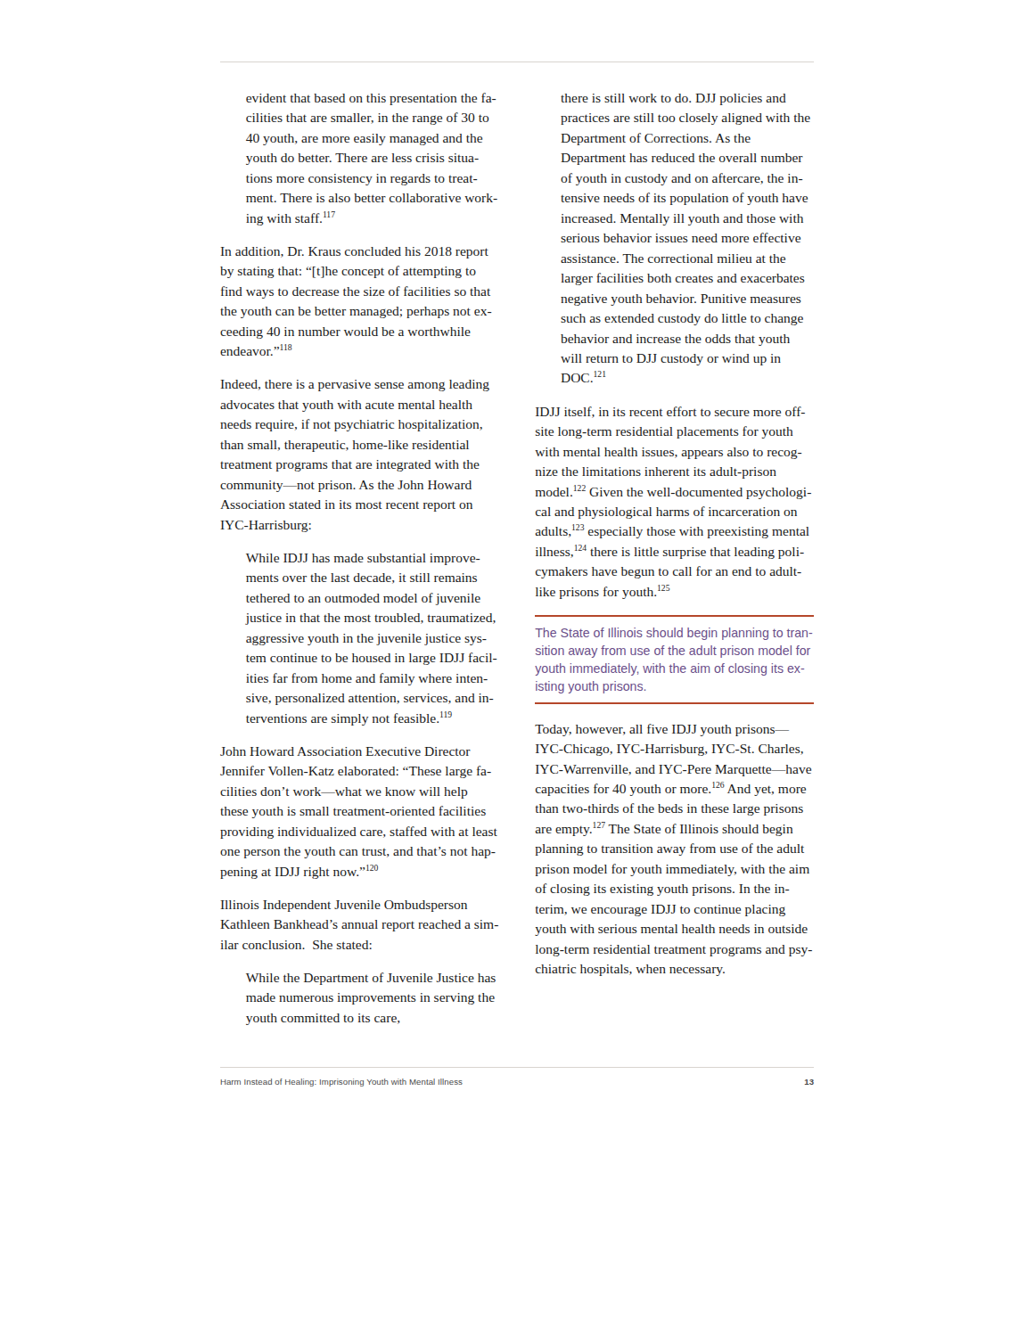evident that based on this presentation the facilities that are smaller, in the range of 30 to 40 youth, are more easily managed and the youth do better. There are less crisis situations more consistency in regards to treatment. There is also better collaborative working with staff.117
In addition, Dr. Kraus concluded his 2018 report by stating that: “[t]he concept of attempting to find ways to decrease the size of facilities so that the youth can be better managed; perhaps not exceeding 40 in number would be a worthwhile endeavor.”118
Indeed, there is a pervasive sense among leading advocates that youth with acute mental health needs require, if not psychiatric hospitalization, than small, therapeutic, home-like residential treatment programs that are integrated with the community—not prison. As the John Howard Association stated in its most recent report on IYC-Harrisburg:
While IDJJ has made substantial improvements over the last decade, it still remains tethered to an outmoded model of juvenile justice in that the most troubled, traumatized, aggressive youth in the juvenile justice system continue to be housed in large IDJJ facilities far from home and family where intensive, personalized attention, services, and interventions are simply not feasible.119
John Howard Association Executive Director Jennifer Vollen-Katz elaborated: “These large facilities don’t work—what we know will help these youth is small treatment-oriented facilities providing individualized care, staffed with at least one person the youth can trust, and that’s not happening at IDJJ right now.”120
Illinois Independent Juvenile Ombudsperson Kathleen Bankhead’s annual report reached a similar conclusion. She stated:
While the Department of Juvenile Justice has made numerous improvements in serving the youth committed to its care,
there is still work to do. DJJ policies and practices are still too closely aligned with the Department of Corrections. As the Department has reduced the overall number of youth in custody and on aftercare, the intensive needs of its population of youth have increased. Mentally ill youth and those with serious behavior issues need more effective assistance. The correctional milieu at the larger facilities both creates and exacerbates negative youth behavior. Punitive measures such as extended custody do little to change behavior and increase the odds that youth will return to DJJ custody or wind up in DOC.121
IDJJ itself, in its recent effort to secure more off-site long-term residential placements for youth with mental health issues, appears also to recognize the limitations inherent its adult-prison model.122 Given the well-documented psychological and physiological harms of incarceration on adults,123 especially those with preexisting mental illness,124 there is little surprise that leading policymakers have begun to call for an end to adult-like prisons for youth.125
The State of Illinois should begin planning to transition away from use of the adult prison model for youth immediately, with the aim of closing its existing youth prisons.
Today, however, all five IDJJ youth prisons—IYC-Chicago, IYC-Harrisburg, IYC-St. Charles, IYC-Warrenville, and IYC-Pere Marquette—have capacities for 40 youth or more.126 And yet, more than two-thirds of the beds in these large prisons are empty.127 The State of Illinois should begin planning to transition away from use of the adult prison model for youth immediately, with the aim of closing its existing youth prisons. In the interim, we encourage IDJJ to continue placing youth with serious mental health needs in outside long-term residential treatment programs and psychiatric hospitals, when necessary.
Harm Instead of Healing: Imprisoning Youth with Mental Illness 13